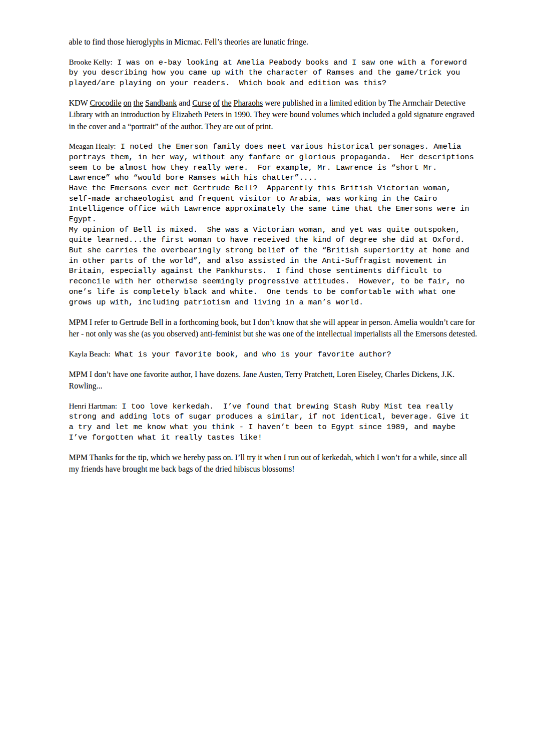able to find those hieroglyphs in Micmac. Fell’s theories are lunatic fringe.
Brooke Kelly: I was on e-bay looking at Amelia Peabody books and I saw one with a foreword by you describing how you came up with the character of Ramses and the game/trick you played/are playing on your readers. Which book and edition was this?
KDW Crocodile on the Sandbank and Curse of the Pharaohs were published in a limited edition by The Armchair Detective Library with an introduction by Elizabeth Peters in 1990. They were bound volumes which included a gold signature engraved in the cover and a “portrait” of the author. They are out of print.
Meagan Healy: I noted the Emerson family does meet various historical personages. Amelia portrays them, in her way, without any fanfare or glorious propaganda. Her descriptions seem to be almost how they really were. For example, Mr. Lawrence is “short Mr. Lawrence” who “would bore Ramses with his chatter”.... Have the Emersons ever met Gertrude Bell? Apparently this British Victorian woman, self-made archaeologist and frequent visitor to Arabia, was working in the Cairo Intelligence office with Lawrence approximately the same time that the Emersons were in Egypt. My opinion of Bell is mixed. She was a Victorian woman, and yet was quite outspoken, quite learned...the first woman to have received the kind of degree she did at Oxford. But she carries the overbearingly strong belief of the “British superiority at home and in other parts of the world”, and also assisted in the Anti-Suffragist movement in Britain, especially against the Pankhursts. I find those sentiments difficult to reconcile with her otherwise seemingly progressive attitudes. However, to be fair, no one’s life is completely black and white. One tends to be comfortable with what one grows up with, including patriotism and living in a man’s world.
MPM I refer to Gertrude Bell in a forthcoming book, but I don’t know that she will appear in person. Amelia wouldn’t care for her - not only was she (as you observed) anti-feminist but she was one of the intellectual imperialists all the Emersons detested.
Kayla Beach: What is your favorite book, and who is your favorite author?
MPM I don’t have one favorite author, I have dozens. Jane Austen, Terry Pratchett, Loren Eiseley, Charles Dickens, J.K. Rowling...
Henri Hartman: I too love kerkedah. I’ve found that brewing Stash Ruby Mist tea really strong and adding lots of sugar produces a similar, if not identical, beverage. Give it a try and let me know what you think - I haven’t been to Egypt since 1989, and maybe I’ve forgotten what it really tastes like!
MPM Thanks for the tip, which we hereby pass on. I’ll try it when I run out of kerkedah, which I won’t for a while, since all my friends have brought me back bags of the dried hibiscus blossoms!